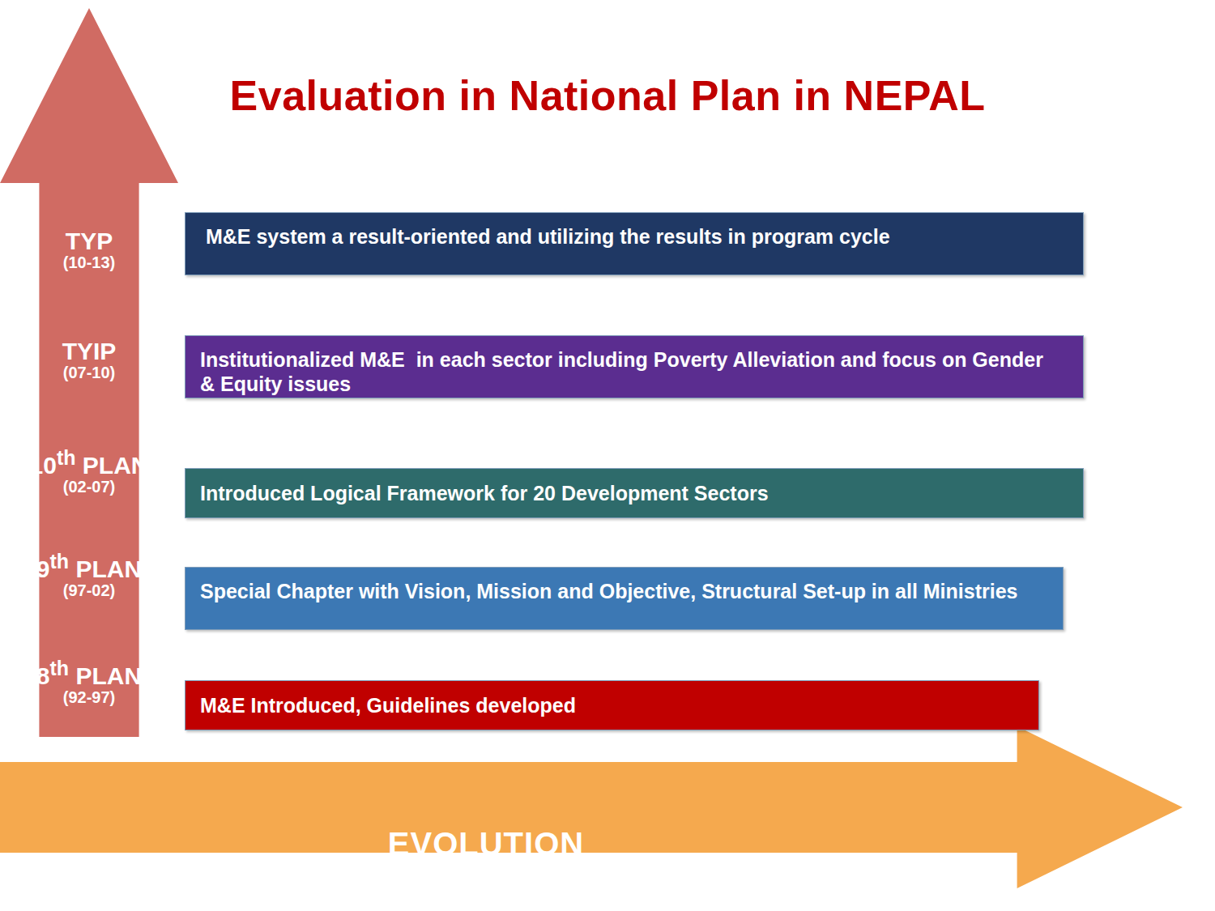Evaluation in National Plan in NEPAL
TYP (10-13)
TYIP (07-10)
10th PLAN (02-07)
9th PLAN (97-02)
8th PLAN (92-97)
M&E system a result-oriented and utilizing the results in program cycle
Institutionalized M&E in each sector including Poverty Alleviation and focus on Gender & Equity issues
Introduced Logical Framework for 20 Development Sectors
Special Chapter with Vision, Mission and Objective, Structural Set-up in all Ministries
M&E Introduced, Guidelines developed
EVOLUTION